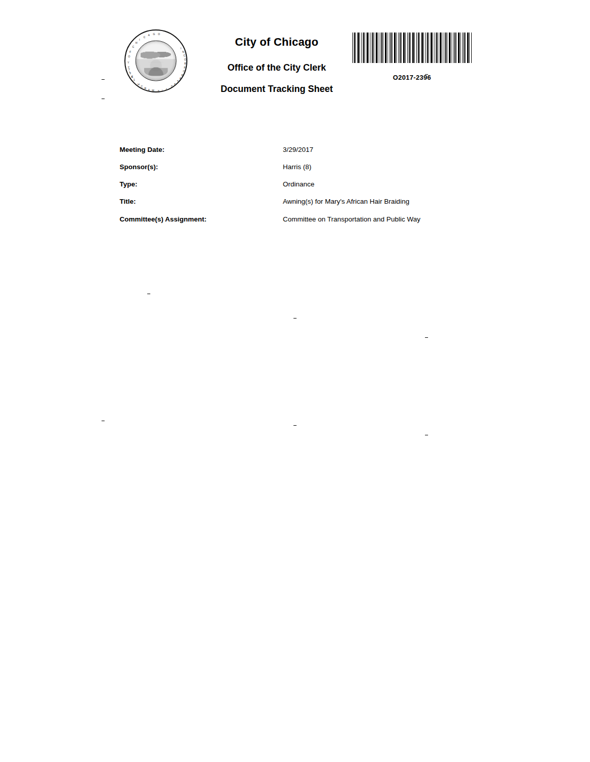C I T Y O F C H I C A G O I N C O R P O R A T E D 4 t h M A R C H 1 8 3 7
City of Chicago
Office of the City Clerk
Document Tracking Sheet
O2017-2396
| Meeting Date: | 3/29/2017 |
| Sponsor(s): | Harris (8) |
| Type: | Ordinance |
| Title: | Awning(s) for Mary's African Hair Braiding |
| Committee(s) Assignment: | Committee on Transportation and Public Way |